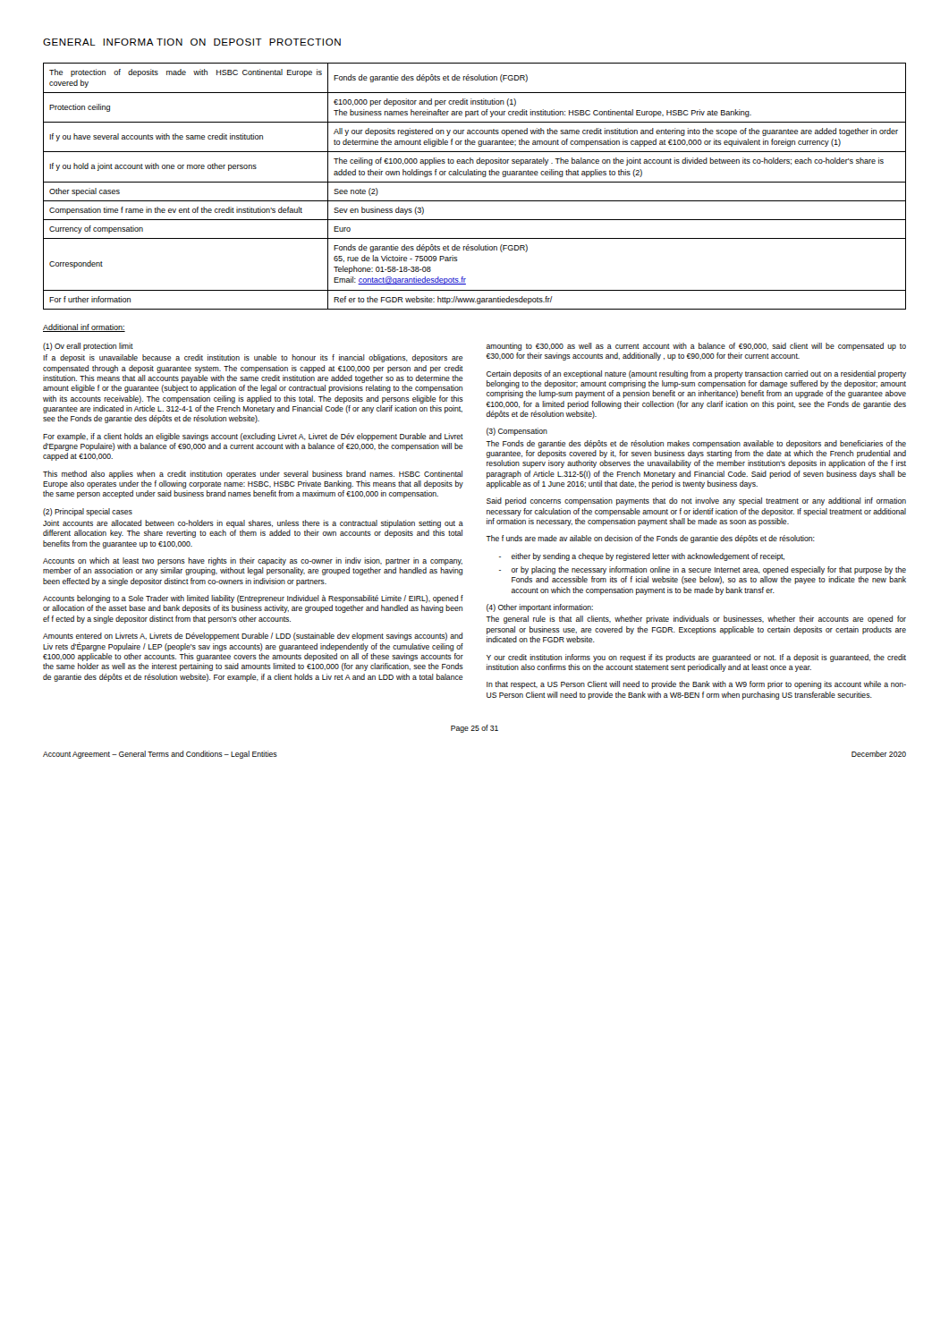GENERAL INFORMA TION ON DEPOSIT PROTECTION
| The protection of deposits made with HSBC Continental Europe is covered by | Fonds de garantie des dépôts et de résolution (FGDR) |
| Protection ceiling | €100,000 per depositor and per credit institution (1) The business names hereinafter are part of your credit institution: HSBC Continental Europe, HSBC Priv ate Banking. |
| If y ou have several accounts with the same credit institution | All y our deposits registered on y our accounts opened with the same credit institution and entering into the scope of the guarantee are added together in order to determine the amount eligible f or the guarantee; the amount of compensation is capped at €100,000 or its equivalent in foreign currency (1) |
| If y ou hold a joint account with one or more other persons | The ceiling of €100,000 applies to each depositor separately . The balance on the joint account is divided between its co-holders; each co-holder's share is added to their own holdings f or calculating the guarantee ceiling that applies to this (2) |
| Other special cases | See note (2) |
| Compensation time f rame in the ev ent of the credit institution's default | Sev en business days (3) |
| Currency of compensation | Euro |
| Correspondent | Fonds de garantie des dépôts et de résolution (FGDR) 65, rue de la Victoire - 75009 Paris Telephone: 01-58-18-38-08 Email: contact@garantiedesdepots.fr |
| For f urther information | Ref er to the FGDR website: http://www.garantiedesdepots.fr/ |
Additional inf ormation:
(1) Ov erall protection limit
If a deposit is unavailable because a credit institution is unable to honour its f inancial obligations, depositors are compensated through a deposit guarantee system. The compensation is capped at €100,000 per person and per credit institution. This means that all accounts payable with the same credit institution are added together so as to determine the amount eligible f or the guarantee (subject to application of the legal or contractual provisions relating to the compensation with its accounts receivable). The compensation ceiling is applied to this total. The deposits and persons eligible for this guarantee are indicated in Article L. 312-4-1 of the French Monetary and Financial Code (f or any clarif ication on this point, see the Fonds de garantie des dépôts et de résolution website).
For example, if a client holds an eligible savings account (excluding Livret A, Livret de Dév eloppement Durable and Livret d'Epargne Populaire) with a balance of €90,000 and a current account with a balance of €20,000, the compensation will be capped at €100,000.
This method also applies when a credit institution operates under several business brand names. HSBC Continental Europe also operates under the f ollowing corporate name: HSBC, HSBC Private Banking. This means that all deposits by the same person accepted under said business brand names benefit from a maximum of €100,000 in compensation.
(2) Principal special cases
Joint accounts are allocated between co-holders in equal shares, unless there is a contractual stipulation setting out a different allocation key. The share reverting to each of them is added to their own accounts or deposits and this total benefits from the guarantee up to €100,000.
Accounts on which at least two persons have rights in their capacity as co-owner in indiv ision, partner in a company, member of an association or any similar grouping, without legal personality, are grouped together and handled as having been effected by a single depositor distinct from co-owners in indivision or partners.
Accounts belonging to a Sole Trader with limited liability (Entrepreneur Individuel à Responsabilité Limite / EIRL), opened f or allocation of the asset base and bank deposits of its business activity, are grouped together and handled as having been ef f ected by a single depositor distinct from that person's other accounts.
Amounts entered on Livrets A, Livrets de Développement Durable / LDD (sustainable dev elopment savings accounts) and Liv rets d'Épargne Populaire / LEP (people's sav ings accounts) are guaranteed independently of the cumulative ceiling of €100,000 applicable to other accounts. This guarantee covers the amounts deposited on all of these savings accounts for the same holder as well as the interest pertaining to said amounts limited to €100,000 (for any clarification, see the Fonds de garantie des dépôts et de résolution website). For example, if a client holds a Liv ret A and an LDD with a total balance amounting to €30,000 as well as a current account with a balance of €90,000, said client will be compensated up to €30,000 for their savings accounts and, additionally , up to €90,000 for their current account.
Certain deposits of an exceptional nature (amount resulting from a property transaction carried out on a residential property belonging to the depositor; amount comprising the lump-sum compensation for damage suffered by the depositor; amount comprising the lump-sum payment of a pension benefit or an inheritance) benefit from an upgrade of the guarantee above €100,000, for a limited period following their collection (for any clarif ication on this point, see the Fonds de garantie des dépôts et de résolution website).
(3) Compensation
The Fonds de garantie des dépôts et de résolution makes compensation available to depositors and beneficiaries of the guarantee, for deposits covered by it, for seven business days starting from the date at which the French prudential and resolution superv isory authority observes the unavailability of the member institution's deposits in application of the f irst paragraph of Article L.312-5(I) of the French Monetary and Financial Code. Said period of seven business days shall be applicable as of 1 June 2016; until that date, the period is twenty business days.
Said period concerns compensation payments that do not involve any special treatment or any additional inf ormation necessary for calculation of the compensable amount or f or identif ication of the depositor. If special treatment or additional inf ormation is necessary, the compensation payment shall be made as soon as possible.
The f unds are made av ailable on decision of the Fonds de garantie des dépôts et de résolution:
either by sending a cheque by registered letter with acknowledgement of receipt,
or by placing the necessary information online in a secure Internet area, opened especially for that purpose by the Fonds and accessible from its of f icial website (see below), so as to allow the payee to indicate the new bank account on which the compensation payment is to be made by bank transf er.
(4) Other important information:
The general rule is that all clients, whether private individuals or businesses, whether their accounts are opened for personal or business use, are covered by the FGDR. Exceptions applicable to certain deposits or certain products are indicated on the FGDR website.
Y our credit institution informs you on request if its products are guaranteed or not. If a deposit is guaranteed, the credit institution also confirms this on the account statement sent periodically and at least once a year.
In that respect, a US Person Client will need to provide the Bank with a W9 form prior to opening its account while a non-US Person Client will need to provide the Bank with a W8-BEN f orm when purchasing US transferable securities.
Page 25 of 31
Account Agreement – General Terms and Conditions – Legal Entities December 2020